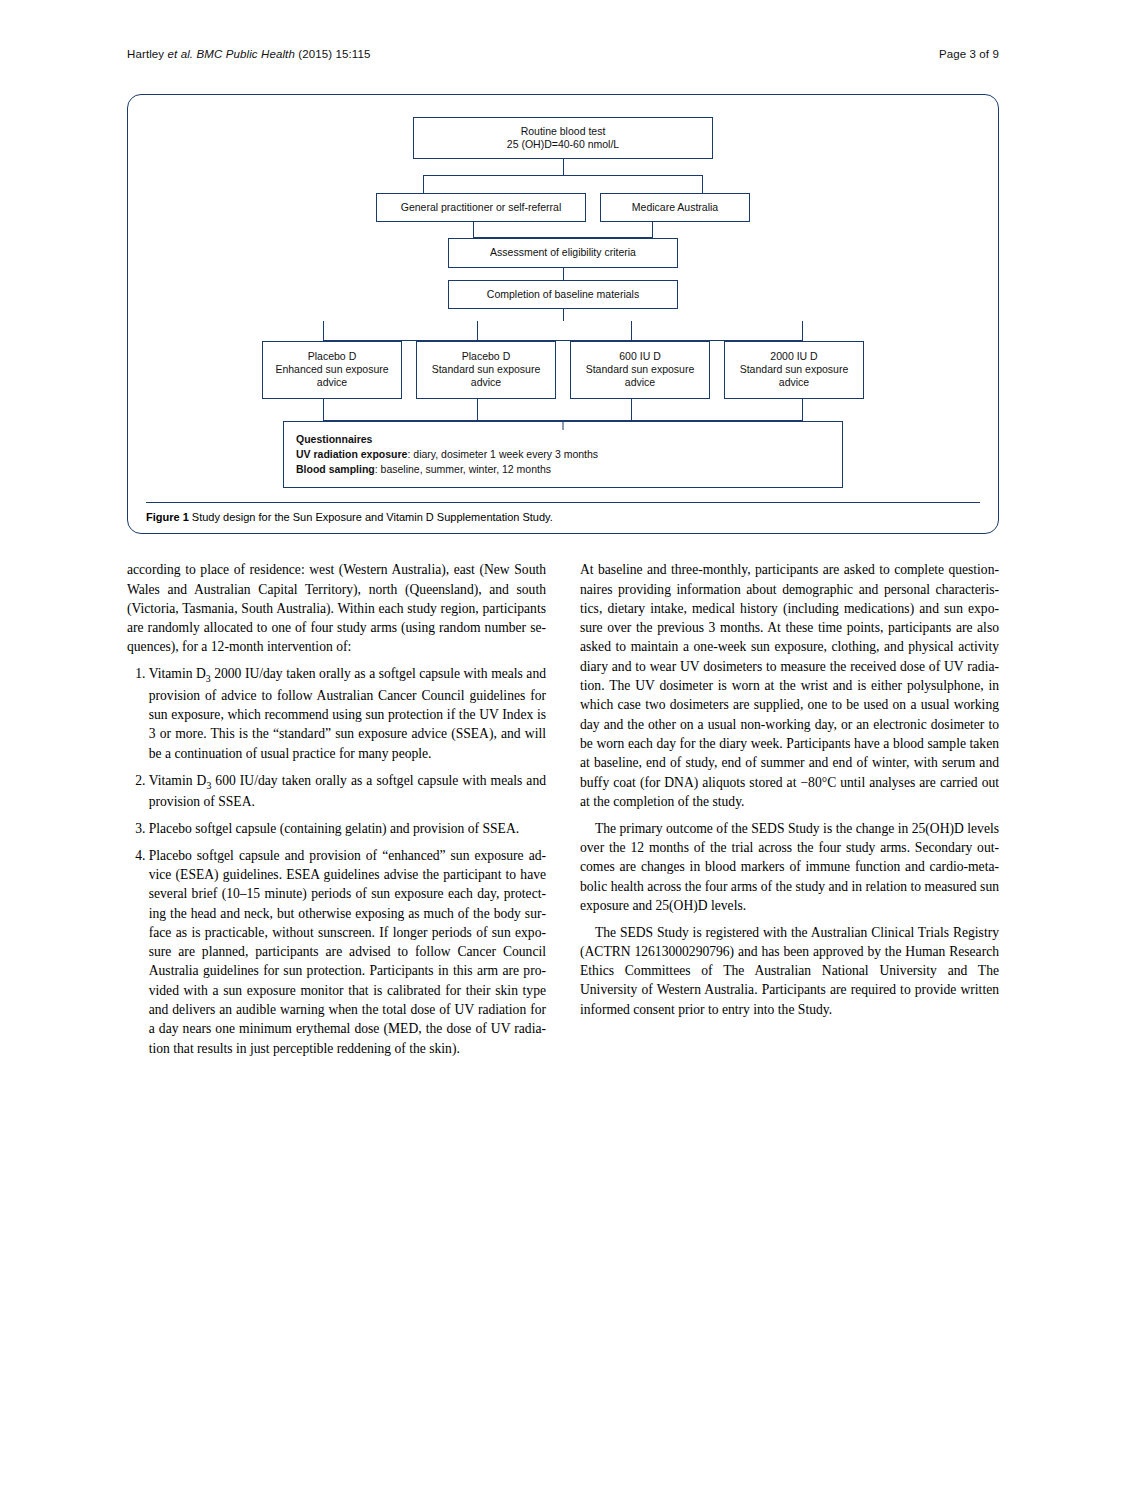Hartley et al. BMC Public Health (2015) 15:115
Page 3 of 9
Routine blood test
25 (OH)D=40-60 nmol/L
General practitioner or self-referral
Medicare Australia
Assessment of eligibility criteria
Completion of baseline materials
Placebo D
Enhanced sun exposure advice
Placebo D
Standard sun exposure advice
600 IU D
Standard sun exposure advice
2000 IU D
Standard sun exposure advice
Questionnaires
UV radiation exposure: diary, dosimeter 1 week every 3 months
Blood sampling: baseline, summer, winter, 12 months
Figure 1 Study design for the Sun Exposure and Vitamin D Supplementation Study.
according to place of residence: west (Western Australia), east (New South Wales and Australian Capital Territory), north (Queensland), and south (Victoria, Tasmania, South Australia). Within each study region, participants are randomly allocated to one of four study arms (using random number sequences), for a 12-month intervention of:
Vitamin D3 2000 IU/day taken orally as a softgel capsule with meals and provision of advice to follow Australian Cancer Council guidelines for sun exposure, which recommend using sun protection if the UV Index is 3 or more. This is the “standard” sun exposure advice (SSEA), and will be a continuation of usual practice for many people.
Vitamin D3 600 IU/day taken orally as a softgel capsule with meals and provision of SSEA.
Placebo softgel capsule (containing gelatin) and provision of SSEA.
Placebo softgel capsule and provision of “enhanced” sun exposure advice (ESEA) guidelines. ESEA guidelines advise the participant to have several brief (10–15 minute) periods of sun exposure each day, protecting the head and neck, but otherwise exposing as much of the body surface as is practicable, without sunscreen. If longer periods of sun exposure are planned, participants are advised to follow Cancer Council Australia guidelines for sun protection. Participants in this arm are provided with a sun exposure monitor that is calibrated for their skin type and delivers an audible warning when the total dose of UV radiation for a day nears one minimum erythemal dose (MED, the dose of UV radiation that results in just perceptible reddening of the skin).
At baseline and three-monthly, participants are asked to complete questionnaires providing information about demographic and personal characteristics, dietary intake, medical history (including medications) and sun exposure over the previous 3 months. At these time points, participants are also asked to maintain a one-week sun exposure, clothing, and physical activity diary and to wear UV dosimeters to measure the received dose of UV radiation. The UV dosimeter is worn at the wrist and is either polysulphone, in which case two dosimeters are supplied, one to be used on a usual working day and the other on a usual non-working day, or an electronic dosimeter to be worn each day for the diary week. Participants have a blood sample taken at baseline, end of study, end of summer and end of winter, with serum and buffy coat (for DNA) aliquots stored at −80°C until analyses are carried out at the completion of the study.
The primary outcome of the SEDS Study is the change in 25(OH)D levels over the 12 months of the trial across the four study arms. Secondary outcomes are changes in blood markers of immune function and cardio-metabolic health across the four arms of the study and in relation to measured sun exposure and 25(OH)D levels.
The SEDS Study is registered with the Australian Clinical Trials Registry (ACTRN 12613000290796) and has been approved by the Human Research Ethics Committees of The Australian National University and The University of Western Australia. Participants are required to provide written informed consent prior to entry into the Study.